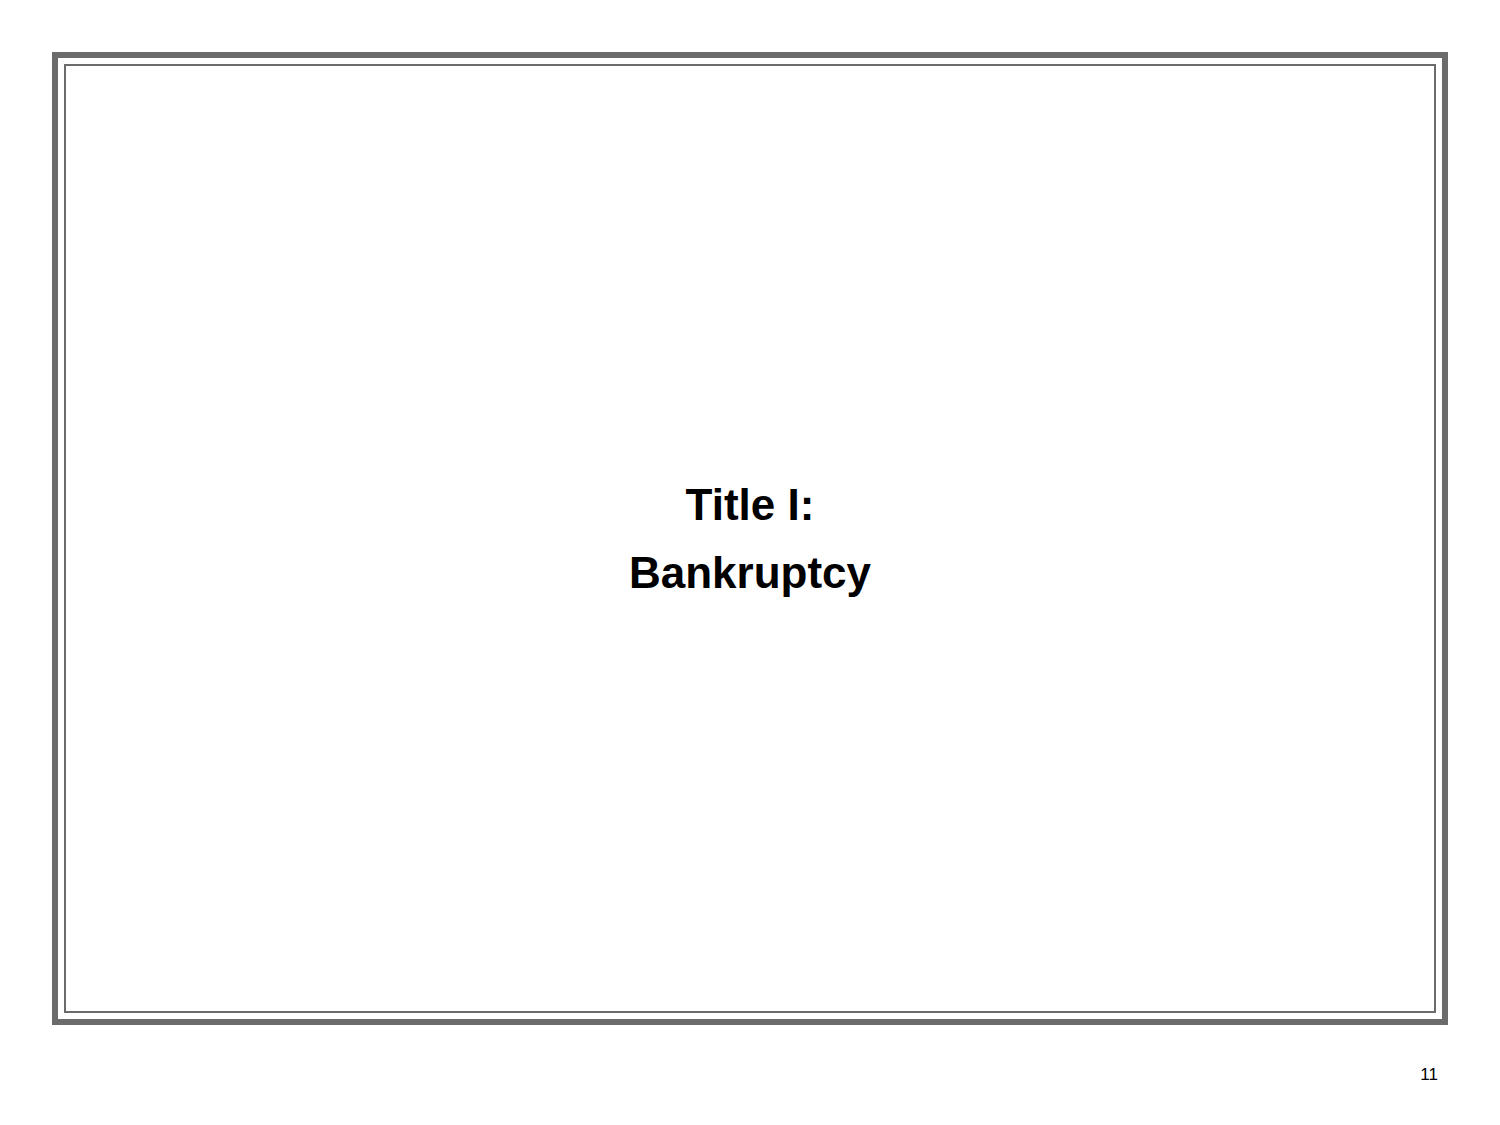Title I:
Bankruptcy
11